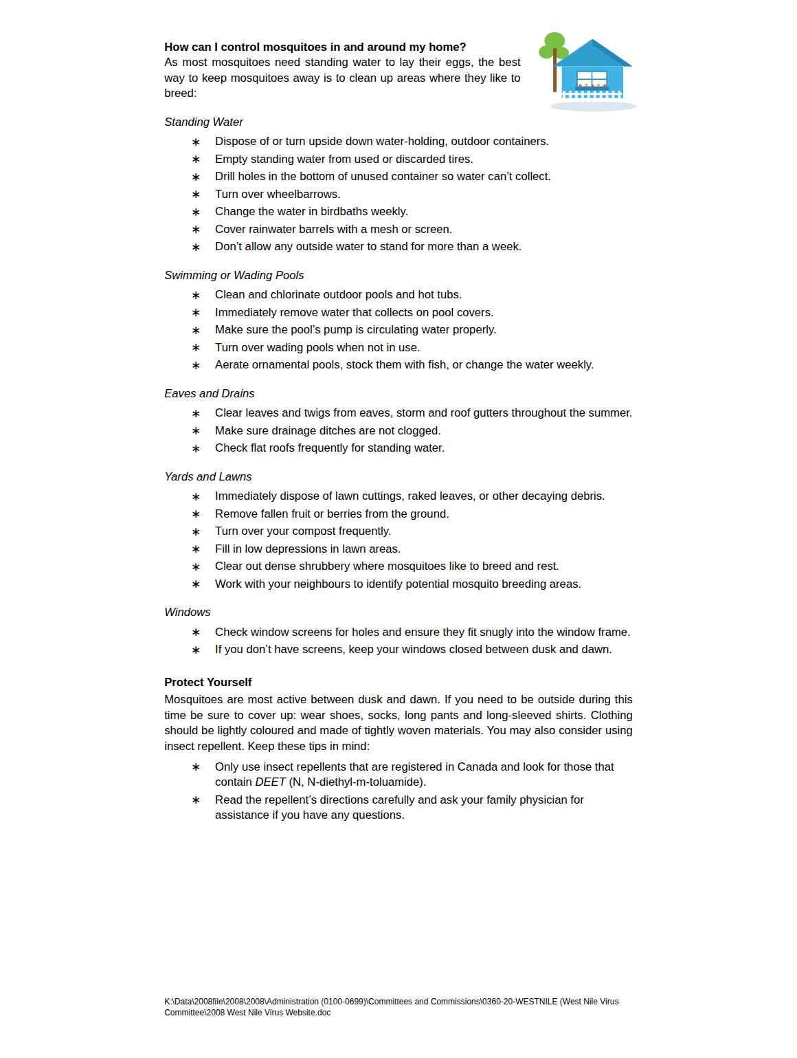House and tree illustration
How can I control mosquitoes in and around my home?
As most mosquitoes need standing water to lay their eggs, the best way to keep mosquitoes away is to clean up areas where they like to breed:
Standing Water
Dispose of or turn upside down water-holding, outdoor containers.
Empty standing water from used or discarded tires.
Drill holes in the bottom of unused container so water can’t collect.
Turn over wheelbarrows.
Change the water in birdbaths weekly.
Cover rainwater barrels with a mesh or screen.
Don’t allow any outside water to stand for more than a week.
Swimming or Wading Pools
Clean and chlorinate outdoor pools and hot tubs.
Immediately remove water that collects on pool covers.
Make sure the pool’s pump is circulating water properly.
Turn over wading pools when not in use.
Aerate ornamental pools, stock them with fish, or change the water weekly.
Eaves and Drains
Clear leaves and twigs from eaves, storm and roof gutters throughout the summer.
Make sure drainage ditches are not clogged.
Check flat roofs frequently for standing water.
Yards and Lawns
Immediately dispose of lawn cuttings, raked leaves, or other decaying debris.
Remove fallen fruit or berries from the ground.
Turn over your compost frequently.
Fill in low depressions in lawn areas.
Clear out dense shrubbery where mosquitoes like to breed and rest.
Work with your neighbours to identify potential mosquito breeding areas.
Windows
Check window screens for holes and ensure they fit snugly into the window frame.
If you don’t have screens, keep your windows closed between dusk and dawn.
Protect Yourself
Mosquitoes are most active between dusk and dawn. If you need to be outside during this time be sure to cover up: wear shoes, socks, long pants and long-sleeved shirts. Clothing should be lightly coloured and made of tightly woven materials. You may also consider using insect repellent. Keep these tips in mind:
Only use insect repellents that are registered in Canada and look for those that contain DEET (N, N-diethyl-m-toluamide).
Read the repellent’s directions carefully and ask your family physician for assistance if you have any questions.
K:\Data\2008file\2008\2008\Administration (0100-0699)\Committees and Commissions\0360-20-WESTNILE (West Nile Virus Committee\2008 West Nile Virus Website.doc